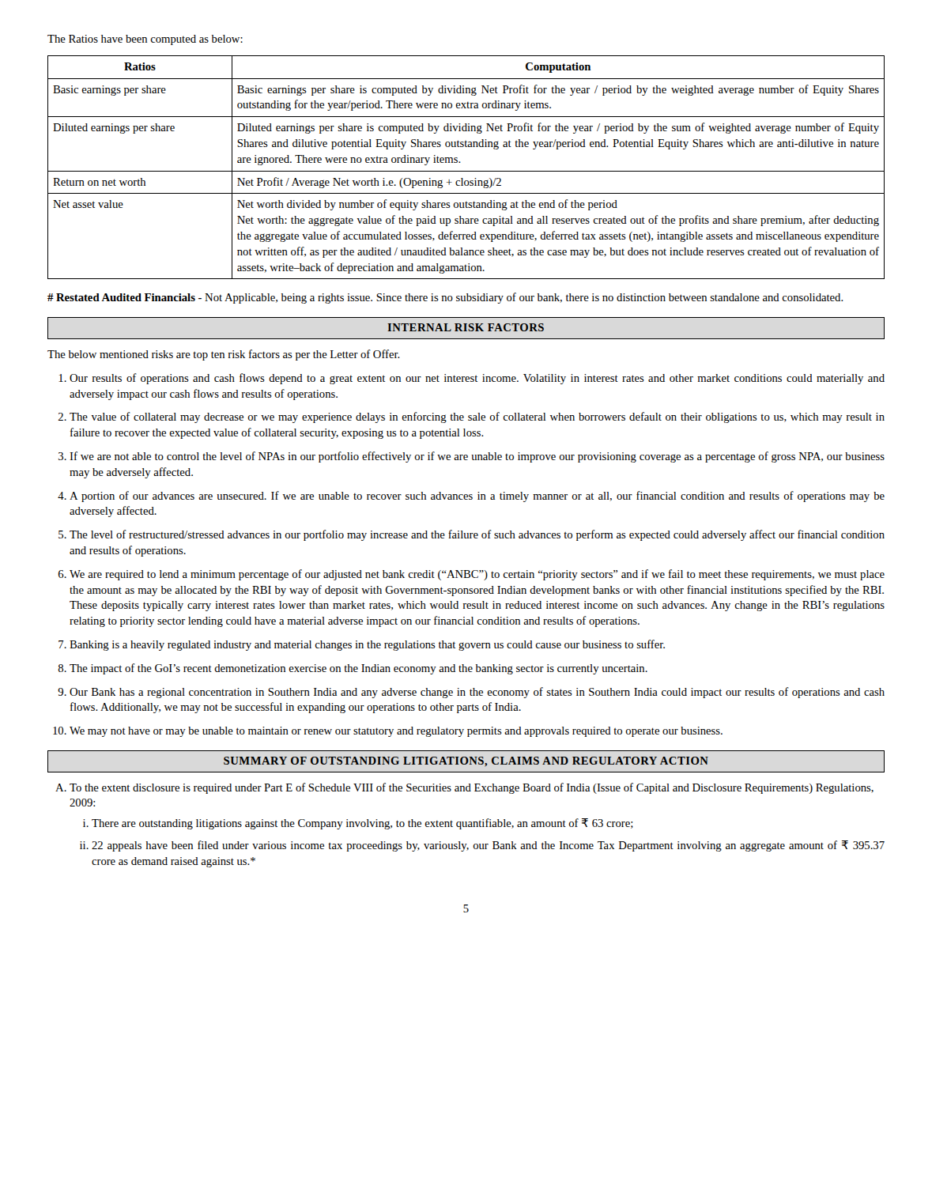The Ratios have been computed as below:
| Ratios | Computation |
| --- | --- |
| Basic earnings per share | Basic earnings per share is computed by dividing Net Profit for the year / period by the weighted average number of Equity Shares outstanding for the year/period. There were no extra ordinary items. |
| Diluted earnings per share | Diluted earnings per share is computed by dividing Net Profit for the year / period by the sum of weighted average number of Equity Shares and dilutive potential Equity Shares outstanding at the year/period end. Potential Equity Shares which are anti-dilutive in nature are ignored. There were no extra ordinary items. |
| Return on net worth | Net Profit / Average Net worth i.e. (Opening + closing)/2 |
| Net asset value | Net worth divided by number of equity shares outstanding at the end of the period Net worth: the aggregate value of the paid up share capital and all reserves created out of the profits and share premium, after deducting the aggregate value of accumulated losses, deferred expenditure, deferred tax assets (net), intangible assets and miscellaneous expenditure not written off, as per the audited / unaudited balance sheet, as the case may be, but does not include reserves created out of revaluation of assets, write–back of depreciation and amalgamation. |
# Restated Audited Financials - Not Applicable, being a rights issue. Since there is no subsidiary of our bank, there is no distinction between standalone and consolidated.
INTERNAL RISK FACTORS
The below mentioned risks are top ten risk factors as per the Letter of Offer.
Our results of operations and cash flows depend to a great extent on our net interest income. Volatility in interest rates and other market conditions could materially and adversely impact our cash flows and results of operations.
The value of collateral may decrease or we may experience delays in enforcing the sale of collateral when borrowers default on their obligations to us, which may result in failure to recover the expected value of collateral security, exposing us to a potential loss.
If we are not able to control the level of NPAs in our portfolio effectively or if we are unable to improve our provisioning coverage as a percentage of gross NPA, our business may be adversely affected.
A portion of our advances are unsecured. If we are unable to recover such advances in a timely manner or at all, our financial condition and results of operations may be adversely affected.
The level of restructured/stressed advances in our portfolio may increase and the failure of such advances to perform as expected could adversely affect our financial condition and results of operations.
We are required to lend a minimum percentage of our adjusted net bank credit (“ANBC”) to certain “priority sectors” and if we fail to meet these requirements, we must place the amount as may be allocated by the RBI by way of deposit with Government-sponsored Indian development banks or with other financial institutions specified by the RBI. These deposits typically carry interest rates lower than market rates, which would result in reduced interest income on such advances. Any change in the RBI’s regulations relating to priority sector lending could have a material adverse impact on our financial condition and results of operations.
Banking is a heavily regulated industry and material changes in the regulations that govern us could cause our business to suffer.
The impact of the GoI’s recent demonetization exercise on the Indian economy and the banking sector is currently uncertain.
Our Bank has a regional concentration in Southern India and any adverse change in the economy of states in Southern India could impact our results of operations and cash flows. Additionally, we may not be successful in expanding our operations to other parts of India.
We may not have or may be unable to maintain or renew our statutory and regulatory permits and approvals required to operate our business.
SUMMARY OF OUTSTANDING LITIGATIONS, CLAIMS AND REGULATORY ACTION
To the extent disclosure is required under Part E of Schedule VIII of the Securities and Exchange Board of India (Issue of Capital and Disclosure Requirements) Regulations, 2009:
There are outstanding litigations against the Company involving, to the extent quantifiable, an amount of ₹ 63 crore;
22 appeals have been filed under various income tax proceedings by, variously, our Bank and the Income Tax Department involving an aggregate amount of ₹ 395.37 crore as demand raised against us.*
5